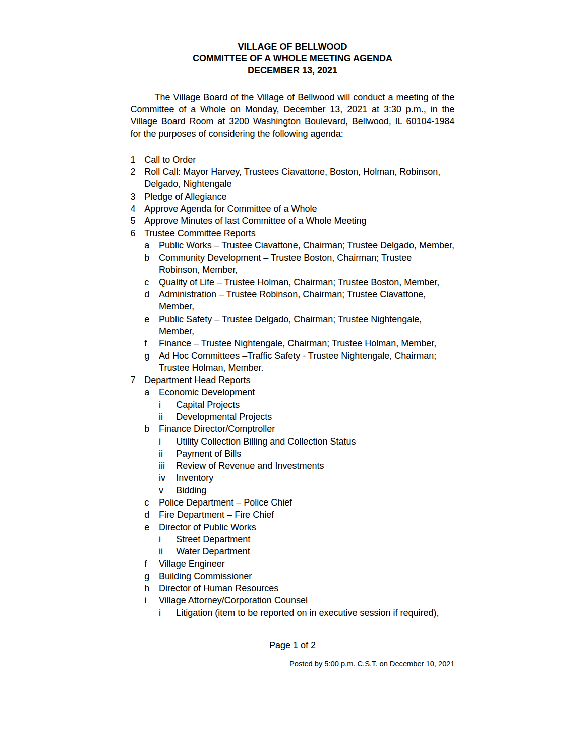VILLAGE OF BELLWOOD
COMMITTEE OF A WHOLE MEETING AGENDA
DECEMBER 13, 2021
The Village Board of the Village of Bellwood will conduct a meeting of the Committee of a Whole on Monday, December 13, 2021 at 3:30 p.m., in the Village Board Room at 3200 Washington Boulevard, Bellwood, IL 60104-1984 for the purposes of considering the following agenda:
Call to Order
Roll Call: Mayor Harvey, Trustees Ciavattone, Boston, Holman, Robinson, Delgado, Nightengale
Pledge of Allegiance
Approve Agenda for Committee of a Whole
Approve Minutes of last Committee of a Whole Meeting
Trustee Committee Reports
Public Works – Trustee Ciavattone, Chairman; Trustee Delgado, Member,
Community Development – Trustee Boston, Chairman; Trustee Robinson, Member,
Quality of Life – Trustee Holman, Chairman; Trustee Boston, Member,
Administration – Trustee Robinson, Chairman; Trustee Ciavattone, Member,
Public Safety – Trustee Delgado, Chairman; Trustee Nightengale, Member,
Finance – Trustee Nightengale, Chairman; Trustee Holman, Member,
Ad Hoc Committees –Traffic Safety - Trustee Nightengale, Chairman; Trustee Holman, Member.
Department Head Reports
Economic Development
Capital Projects
Developmental Projects
Finance Director/Comptroller
Utility Collection Billing and Collection Status
Payment of Bills
Review of Revenue and Investments
Inventory
Bidding
Police Department – Police Chief
Fire Department – Fire Chief
Director of Public Works
Street Department
Water Department
Village Engineer
Building Commissioner
Director of Human Resources
Village Attorney/Corporation Counsel
Litigation (item to be reported on in executive session if required),
Page 1 of 2
Posted by 5:00 p.m. C.S.T. on December 10, 2021